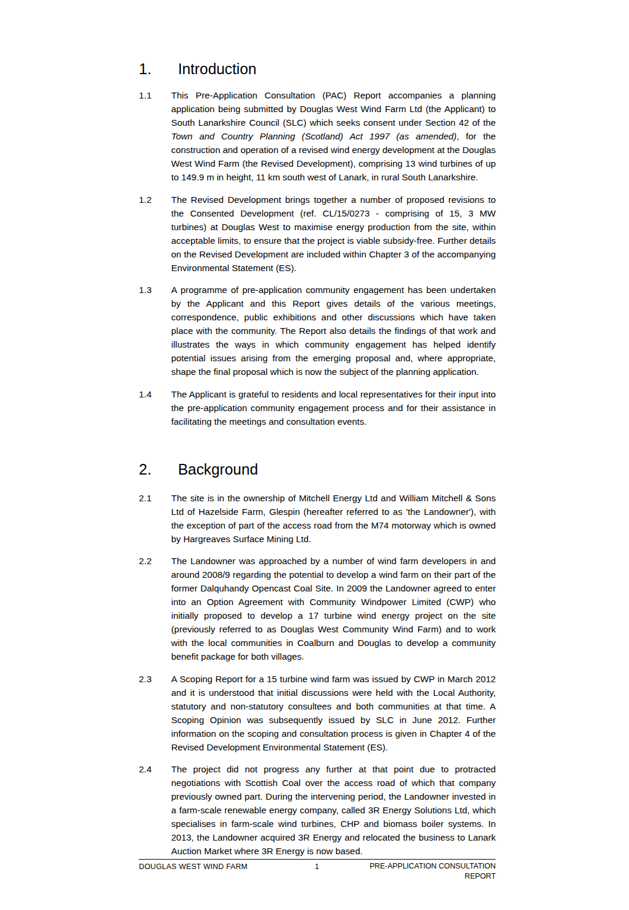1. Introduction
1.1 This Pre-Application Consultation (PAC) Report accompanies a planning application being submitted by Douglas West Wind Farm Ltd (the Applicant) to South Lanarkshire Council (SLC) which seeks consent under Section 42 of the Town and Country Planning (Scotland) Act 1997 (as amended), for the construction and operation of a revised wind energy development at the Douglas West Wind Farm (the Revised Development), comprising 13 wind turbines of up to 149.9 m in height, 11 km south west of Lanark, in rural South Lanarkshire.
1.2 The Revised Development brings together a number of proposed revisions to the Consented Development (ref. CL/15/0273 - comprising of 15, 3 MW turbines) at Douglas West to maximise energy production from the site, within acceptable limits, to ensure that the project is viable subsidy-free. Further details on the Revised Development are included within Chapter 3 of the accompanying Environmental Statement (ES).
1.3 A programme of pre-application community engagement has been undertaken by the Applicant and this Report gives details of the various meetings, correspondence, public exhibitions and other discussions which have taken place with the community. The Report also details the findings of that work and illustrates the ways in which community engagement has helped identify potential issues arising from the emerging proposal and, where appropriate, shape the final proposal which is now the subject of the planning application.
1.4 The Applicant is grateful to residents and local representatives for their input into the pre-application community engagement process and for their assistance in facilitating the meetings and consultation events.
2. Background
2.1 The site is in the ownership of Mitchell Energy Ltd and William Mitchell & Sons Ltd of Hazelside Farm, Glespin (hereafter referred to as 'the Landowner'), with the exception of part of the access road from the M74 motorway which is owned by Hargreaves Surface Mining Ltd.
2.2 The Landowner was approached by a number of wind farm developers in and around 2008/9 regarding the potential to develop a wind farm on their part of the former Dalquhandy Opencast Coal Site. In 2009 the Landowner agreed to enter into an Option Agreement with Community Windpower Limited (CWP) who initially proposed to develop a 17 turbine wind energy project on the site (previously referred to as Douglas West Community Wind Farm) and to work with the local communities in Coalburn and Douglas to develop a community benefit package for both villages.
2.3 A Scoping Report for a 15 turbine wind farm was issued by CWP in March 2012 and it is understood that initial discussions were held with the Local Authority, statutory and non-statutory consultees and both communities at that time. A Scoping Opinion was subsequently issued by SLC in June 2012. Further information on the scoping and consultation process is given in Chapter 4 of the Revised Development Environmental Statement (ES).
2.4 The project did not progress any further at that point due to protracted negotiations with Scottish Coal over the access road of which that company previously owned part. During the intervening period, the Landowner invested in a farm-scale renewable energy company, called 3R Energy Solutions Ltd, which specialises in farm-scale wind turbines, CHP and biomass boiler systems. In 2013, the Landowner acquired 3R Energy and relocated the business to Lanark Auction Market where 3R Energy is now based.
DOUGLAS WEST WIND FARM
1
PRE-APPLICATION CONSULTATION
REPORT